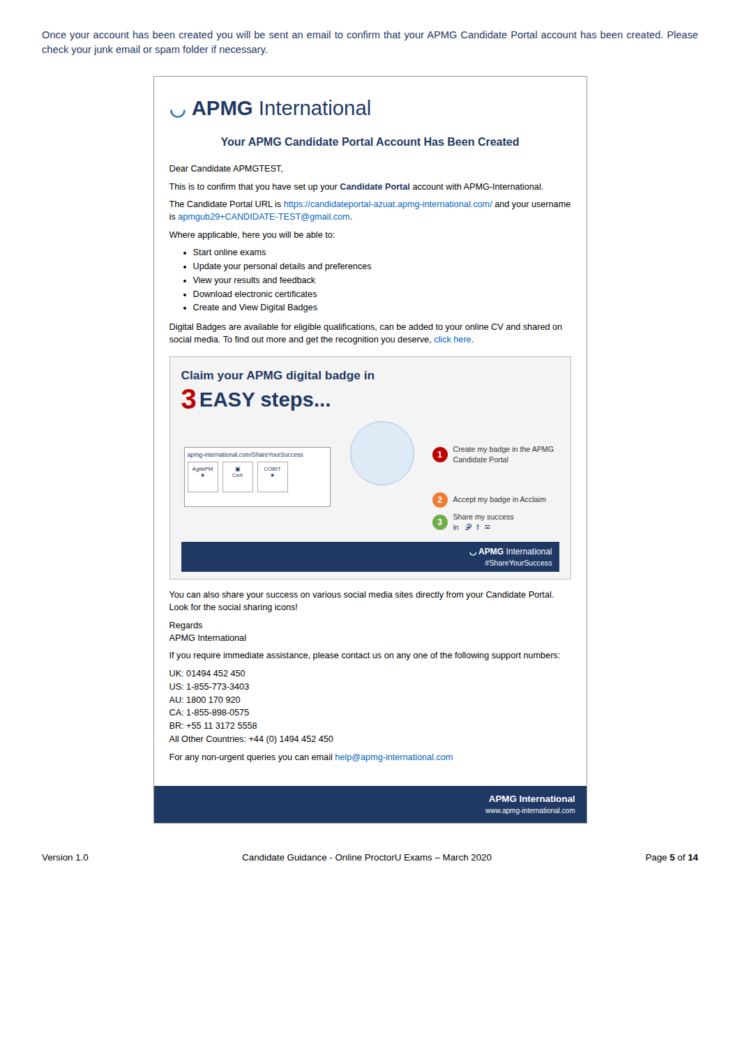Once your account has been created you will be sent an email to confirm that your APMG Candidate Portal account has been created. Please check your junk email or spam folder if necessary.
◡ APMG International
Your APMG Candidate Portal Account Has Been Created
Dear Candidate APMGTEST,
This is to confirm that you have set up your Candidate Portal account with APMG-International.
The Candidate Portal URL is https://candidateportal-azuat.apmg-international.com/ and your username is apmgub29+CANDIDATE-TEST@gmail.com.
Where applicable, here you will be able to:
Start online exams
Update your personal details and preferences
View your results and feedback
Download electronic certificates
Create and View Digital Badges
Digital Badges are available for eligible qualifications, can be added to your online CV and shared on social media. To find out more and get the recognition you deserve, click here.
Claim your APMG digital badge in
3 EASY steps...
| apmg-international.com/ShareYourSuccess AgilePM ★ ▣ Cert COBIT ★ | | 1 | Create my badge in the APMG Candidate Portal |
| | 2 | Accept my badge in Acclaim |
| | 3 | Share my success in 𝒫 f ✉ |
◡ APMG International #ShareYourSuccess
You can also share your success on various social media sites directly from your Candidate Portal. Look for the social sharing icons!
Regards
APMG International
If you require immediate assistance, please contact us on any one of the following support numbers:
UK: 01494 452 450
US: 1-855-773-3403
AU: 1800 170 920
CA: 1-855-898-0575
BR: +55 11 3172 5558
All Other Countries: +44 (0) 1494 452 450
For any non-urgent queries you can email help@apmg-international.com
APMG International www.apmg-international.com
Version 1.0
Candidate Guidance - Online ProctorU Exams – March 2020
Page 5 of 14